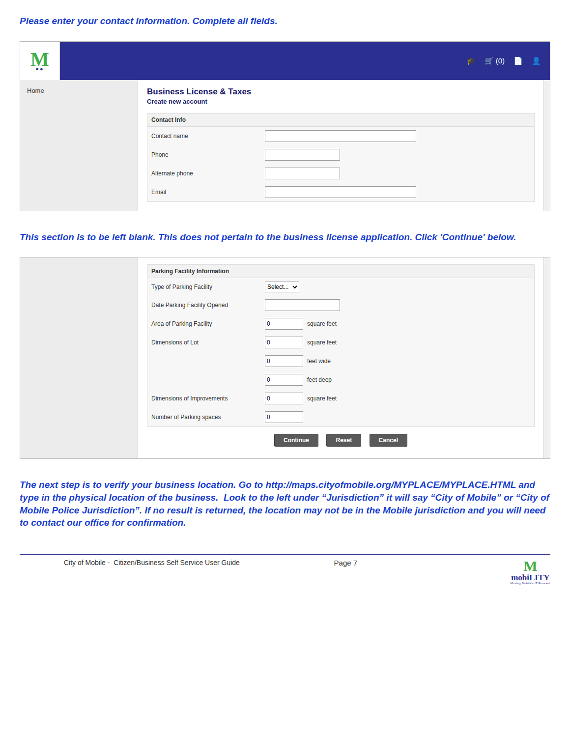Please enter your contact information. Complete all fields.
M
🎓 🛒 (0) 📄 👤
Home
Business License & Taxes
Create new account
Contact Info
| Contact name | |
| Phone | |
| Alternate phone | |
| Email | |
This section is to be left blank. This does not pertain to the business license application. Click 'Continue' below.
Parking Facility Information
| Type of Parking Facility | Select... |
| Date Parking Facility Opened | |
| Area of Parking Facility | square feet |
| Dimensions of Lot | square feet |
| | feet wide |
| | feet deep |
| Dimensions of Improvements | square feet |
| Number of Parking spaces | |
Continue Reset Cancel
The next step is to verify your business location. Go to http://maps.cityofmobile.org/MYPLACE/MYPLACE.HTML and type in the physical location of the business. Look to the left under “Jurisdiction” it will say “City of Mobile” or “City of Mobile Police Jurisdiction”. If no result is returned, the location may not be in the Mobile jurisdiction and you will need to contact our office for confirmation.
City of Mobile - Citizen/Business Self Service User Guide
Page 7
M
mobiLITY
Moving Mobile's IT Forward